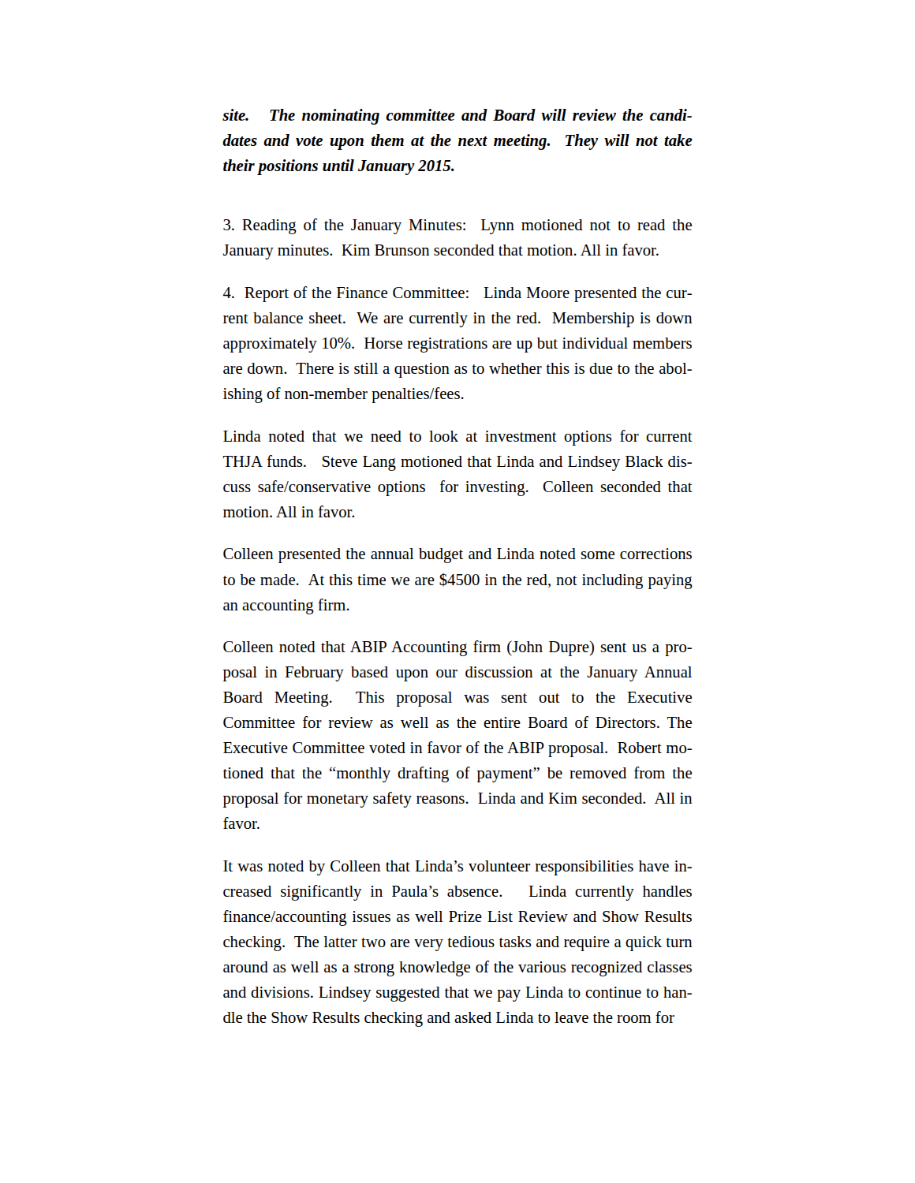site. The nominating committee and Board will review the candidates and vote upon them at the next meeting. They will not take their positions until January 2015.
3. Reading of the January Minutes: Lynn motioned not to read the January minutes. Kim Brunson seconded that motion. All in favor.
4. Report of the Finance Committee: Linda Moore presented the current balance sheet. We are currently in the red. Membership is down approximately 10%. Horse registrations are up but individual members are down. There is still a question as to whether this is due to the abolishing of non-member penalties/fees.
Linda noted that we need to look at investment options for current THJA funds. Steve Lang motioned that Linda and Lindsey Black discuss safe/conservative options for investing. Colleen seconded that motion. All in favor.
Colleen presented the annual budget and Linda noted some corrections to be made. At this time we are $4500 in the red, not including paying an accounting firm.
Colleen noted that ABIP Accounting firm (John Dupre) sent us a proposal in February based upon our discussion at the January Annual Board Meeting. This proposal was sent out to the Executive Committee for review as well as the entire Board of Directors. The Executive Committee voted in favor of the ABIP proposal. Robert motioned that the “monthly drafting of payment” be removed from the proposal for monetary safety reasons. Linda and Kim seconded. All in favor.
It was noted by Colleen that Linda’s volunteer responsibilities have increased significantly in Paula’s absence. Linda currently handles finance/accounting issues as well Prize List Review and Show Results checking. The latter two are very tedious tasks and require a quick turn around as well as a strong knowledge of the various recognized classes and divisions. Lindsey suggested that we pay Linda to continue to handle the Show Results checking and asked Linda to leave the room for